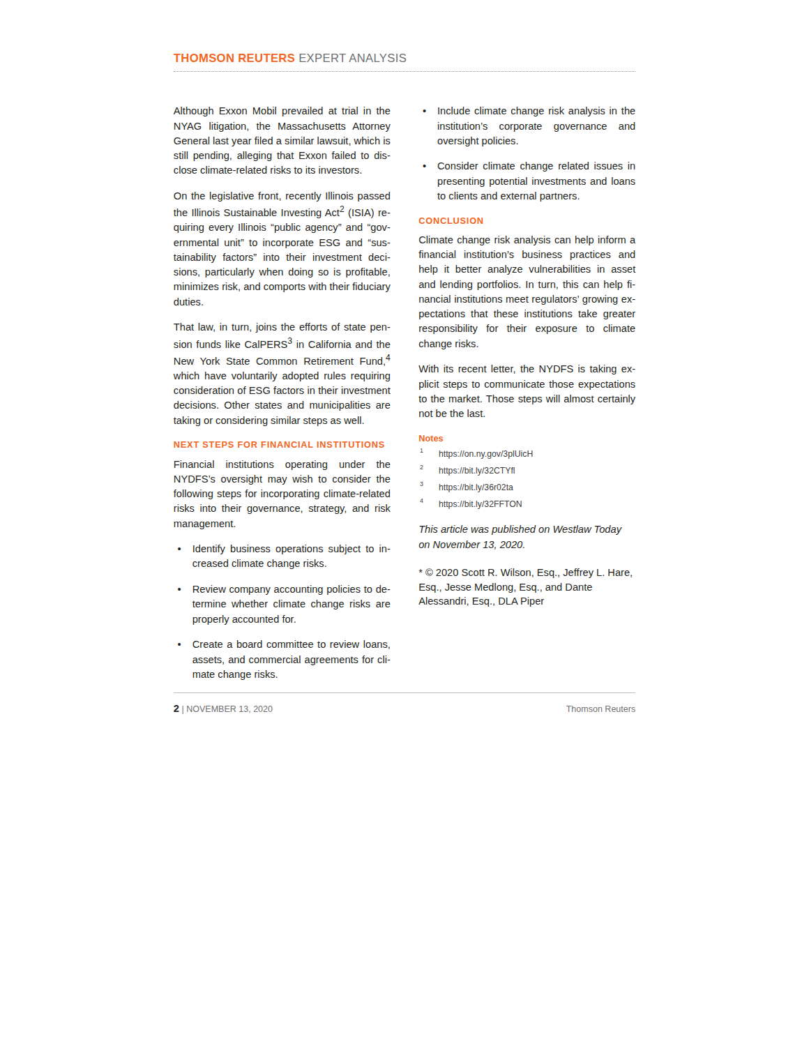THOMSON REUTERS EXPERT ANALYSIS
Although Exxon Mobil prevailed at trial in the NYAG litigation, the Massachusetts Attorney General last year filed a similar lawsuit, which is still pending, alleging that Exxon failed to disclose climate-related risks to its investors.
On the legislative front, recently Illinois passed the Illinois Sustainable Investing Act2 (ISIA) requiring every Illinois “public agency” and “governmental unit” to incorporate ESG and “sustainability factors” into their investment decisions, particularly when doing so is profitable, minimizes risk, and comports with their fiduciary duties.
That law, in turn, joins the efforts of state pension funds like CalPERS3 in California and the New York State Common Retirement Fund,4 which have voluntarily adopted rules requiring consideration of ESG factors in their investment decisions. Other states and municipalities are taking or considering similar steps as well.
Next steps for financial institutions
Financial institutions operating under the NYDFS’s oversight may wish to consider the following steps for incorporating climate-related risks into their governance, strategy, and risk management.
Identify business operations subject to increased climate change risks.
Review company accounting policies to determine whether climate change risks are properly accounted for.
Create a board committee to review loans, assets, and commercial agreements for climate change risks.
Include climate change risk analysis in the institution’s corporate governance and oversight policies.
Consider climate change related issues in presenting potential investments and loans to clients and external partners.
Conclusion
Climate change risk analysis can help inform a financial institution’s business practices and help it better analyze vulnerabilities in asset and lending portfolios. In turn, this can help financial institutions meet regulators’ growing expectations that these institutions take greater responsibility for their exposure to climate change risks.
With its recent letter, the NYDFS is taking explicit steps to communicate those expectations to the market. Those steps will almost certainly not be the last.
Notes
https://on.ny.gov/3plUicH
https://bit.ly/32CTYfl
https://bit.ly/36r02ta
https://bit.ly/32FFTON
This article was published on Westlaw Today on November 13, 2020.
* © 2020 Scott R. Wilson, Esq., Jeffrey L. Hare, Esq., Jesse Medlong, Esq., and Dante Alessandri, Esq., DLA Piper
2 | NOVEMBER 13, 2020
Thomson Reuters